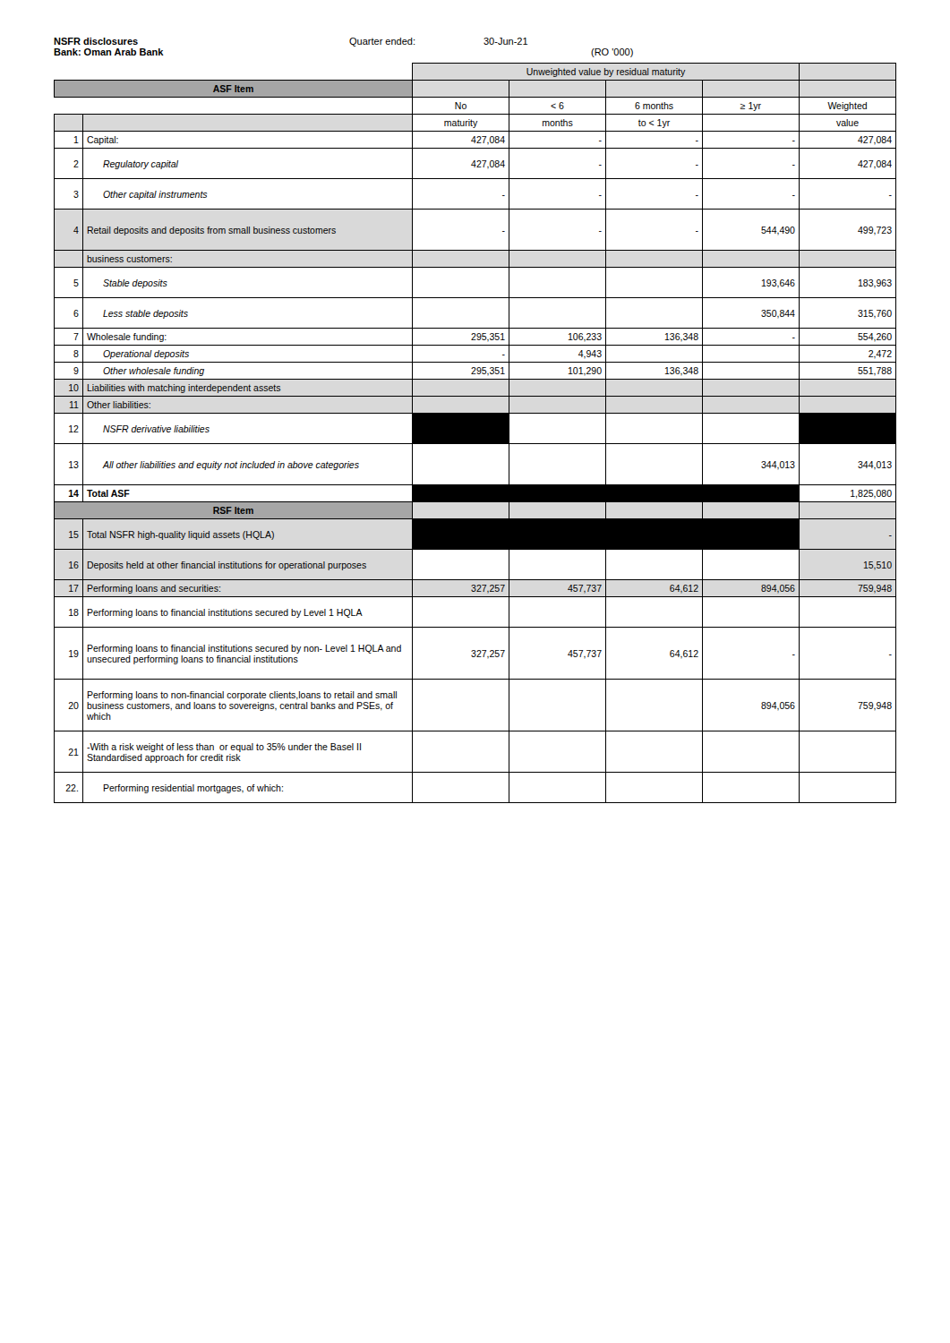NSFR disclosures
Quarter ended:
30-Jun-21
Bank: Oman Arab Bank
(RO '000)
| | | Unweighted value by residual maturity | |
| ASF Item | | | | | |
| | | No | < 6 | 6 months | ≥ 1yr | Weighted |
| | | maturity | months | to < 1yr | | value |
| 1 | Capital: | 427,084 | - | - | - | 427,084 |
| 2 | Regulatory capital | 427,084 | - | - | - | 427,084 |
| 3 | Other capital instruments | - | - | - | - | - |
| 4 | Retail deposits and deposits from small business customers | - | - | - | 544,490 | 499,723 |
| | business customers: | | | | | |
| 5 | Stable deposits | | | | 193,646 | 183,963 |
| 6 | Less stable deposits | | | | 350,844 | 315,760 |
| 7 | Wholesale funding: | 295,351 | 106,233 | 136,348 | - | 554,260 |
| 8 | Operational deposits | - | 4,943 | | | 2,472 |
| 9 | Other wholesale funding | 295,351 | 101,290 | 136,348 | | 551,788 |
| 10 | Liabilities with matching interdependent assets | | | | | |
| 11 | Other liabilities: | | | | | |
| 12 | NSFR derivative liabilities | | | | | |
| 13 | All other liabilities and equity not included in above categories | | | | 344,013 | 344,013 |
| 14 | Total ASF | | | | | 1,825,080 |
| RSF Item | | | | | |
| 15 | Total NSFR high-quality liquid assets (HQLA) | | | | | - |
| 16 | Deposits held at other financial institutions for operational purposes | | | | | 15,510 |
| 17 | Performing loans and securities: | 327,257 | 457,737 | 64,612 | 894,056 | 759,948 |
| 18 | Performing loans to financial institutions secured by Level 1 HQLA | | | | | |
| 19 | Performing loans to financial institutions secured by non- Level 1 HQLA and unsecured performing loans to financial institutions | 327,257 | 457,737 | 64,612 | - | - |
| 20 | Performing loans to non-financial corporate clients,loans to retail and small business customers, and loans to sovereigns, central banks and PSEs, of which | | | | 894,056 | 759,948 |
| 21 | -With a risk weight of less than or equal to 35% under the Basel II Standardised approach for credit risk | | | | | |
| 22. | Performing residential mortgages, of which: | | | | | |